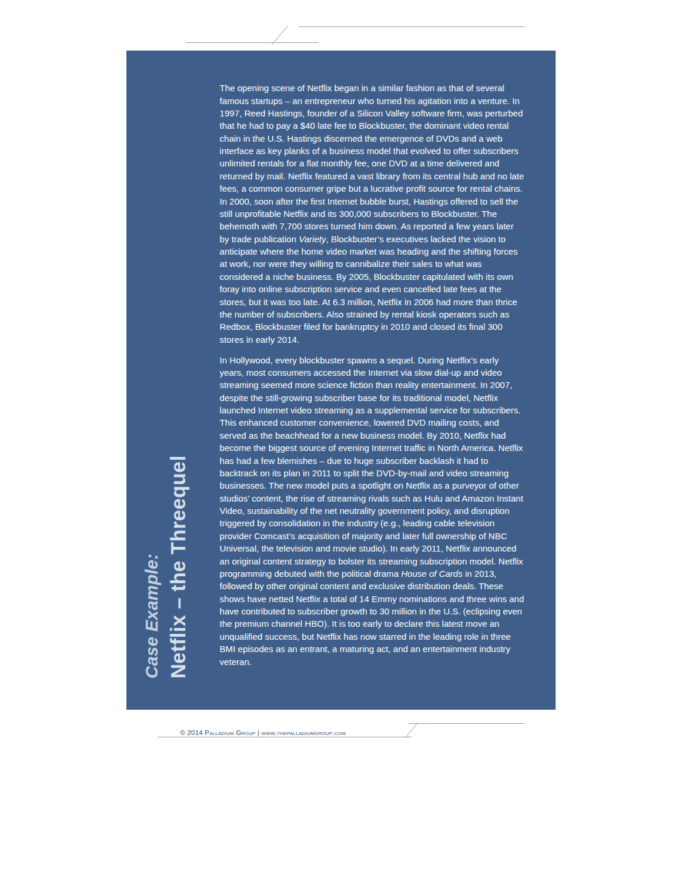Case Example:
Netflix – the Threequel
The opening scene of Netflix began in a similar fashion as that of several famous startups – an entrepreneur who turned his agitation into a venture. In 1997, Reed Hastings, founder of a Silicon Valley software firm, was perturbed that he had to pay a $40 late fee to Blockbuster, the dominant video rental chain in the U.S. Hastings discerned the emergence of DVDs and a web interface as key planks of a business model that evolved to offer subscribers unlimited rentals for a flat monthly fee, one DVD at a time delivered and returned by mail. Netflix featured a vast library from its central hub and no late fees, a common consumer gripe but a lucrative profit source for rental chains. In 2000, soon after the first Internet bubble burst, Hastings offered to sell the still unprofitable Netflix and its 300,000 subscribers to Blockbuster. The behemoth with 7,700 stores turned him down. As reported a few years later by trade publication Variety, Blockbuster’s executives lacked the vision to anticipate where the home video market was heading and the shifting forces at work, nor were they willing to cannibalize their sales to what was considered a niche business. By 2005, Blockbuster capitulated with its own foray into online subscription service and even cancelled late fees at the stores, but it was too late. At 6.3 million, Netflix in 2006 had more than thrice the number of subscribers. Also strained by rental kiosk operators such as Redbox, Blockbuster filed for bankruptcy in 2010 and closed its final 300 stores in early 2014.
In Hollywood, every blockbuster spawns a sequel. During Netflix’s early years, most consumers accessed the Internet via slow dial-up and video streaming seemed more science fiction than reality entertainment. In 2007, despite the still-growing subscriber base for its traditional model, Netflix launched Internet video streaming as a supplemental service for subscribers. This enhanced customer convenience, lowered DVD mailing costs, and served as the beachhead for a new business model. By 2010, Netflix had become the biggest source of evening Internet traffic in North America. Netflix has had a few blemishes – due to huge subscriber backlash it had to backtrack on its plan in 2011 to split the DVD-by-mail and video streaming businesses. The new model puts a spotlight on Netflix as a purveyor of other studios’ content, the rise of streaming rivals such as Hulu and Amazon Instant Video, sustainability of the net neutrality government policy, and disruption triggered by consolidation in the industry (e.g., leading cable television provider Comcast’s acquisition of majority and later full ownership of NBC Universal, the television and movie studio). In early 2011, Netflix announced an original content strategy to bolster its streaming subscription model. Netflix programming debuted with the political drama House of Cards in 2013, followed by other original content and exclusive distribution deals. These shows have netted Netflix a total of 14 Emmy nominations and three wins and have contributed to subscriber growth to 30 million in the U.S. (eclipsing even the premium channel HBO). It is too early to declare this latest move an unqualified success, but Netflix has now starred in the leading role in three BMI episodes as an entrant, a maturing act, and an entertainment industry veteran.
© 2014 Palladium Group | www.thepalladiumgroup.com